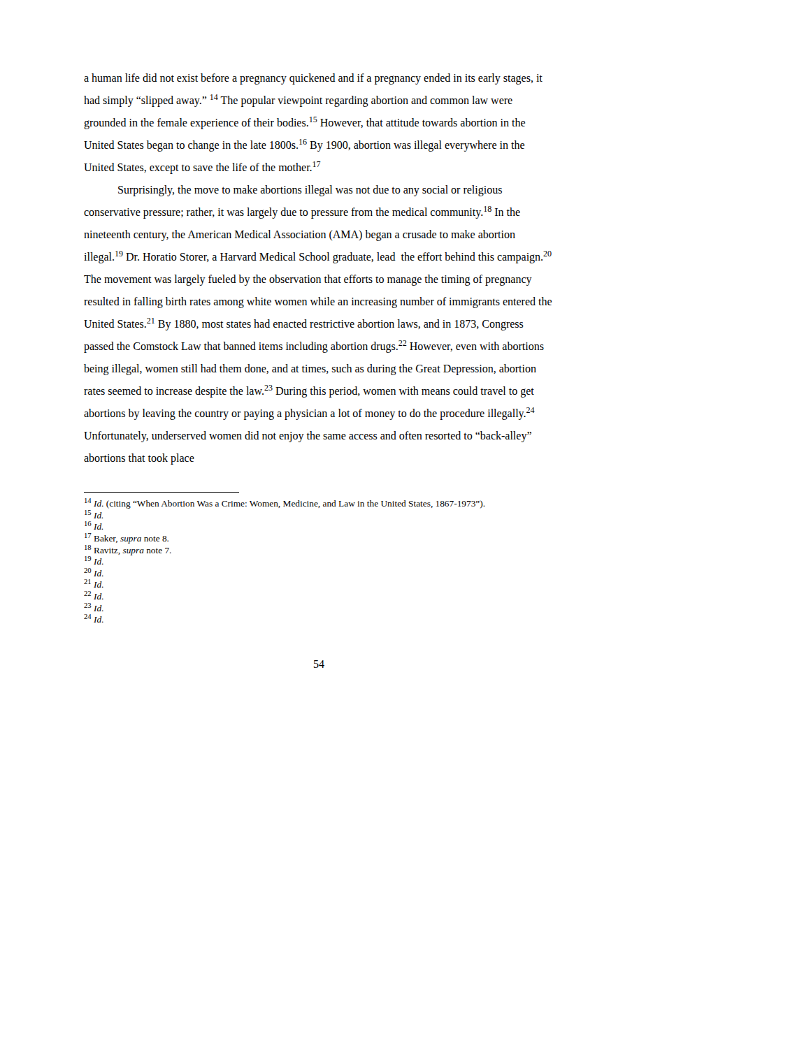a human life did not exist before a pregnancy quickened and if a pregnancy ended in its early stages, it had simply “slipped away.” 14 The popular viewpoint regarding abortion and common law were grounded in the female experience of their bodies.15 However, that attitude towards abortion in the United States began to change in the late 1800s.16 By 1900, abortion was illegal everywhere in the United States, except to save the life of the mother.17
Surprisingly, the move to make abortions illegal was not due to any social or religious conservative pressure; rather, it was largely due to pressure from the medical community.18 In the nineteenth century, the American Medical Association (AMA) began a crusade to make abortion illegal.19 Dr. Horatio Storer, a Harvard Medical School graduate, lead the effort behind this campaign.20 The movement was largely fueled by the observation that efforts to manage the timing of pregnancy resulted in falling birth rates among white women while an increasing number of immigrants entered the United States.21 By 1880, most states had enacted restrictive abortion laws, and in 1873, Congress passed the Comstock Law that banned items including abortion drugs.22 However, even with abortions being illegal, women still had them done, and at times, such as during the Great Depression, abortion rates seemed to increase despite the law.23 During this period, women with means could travel to get abortions by leaving the country or paying a physician a lot of money to do the procedure illegally.24 Unfortunately, underserved women did not enjoy the same access and often resorted to “back-alley” abortions that took place
14 Id. (citing “When Abortion Was a Crime: Women, Medicine, and Law in the United States, 1867-1973”).
15 Id.
16 Id.
17 Baker, supra note 8.
18 Ravitz, supra note 7.
19 Id.
20 Id.
21 Id.
22 Id.
23 Id.
24 Id.
54